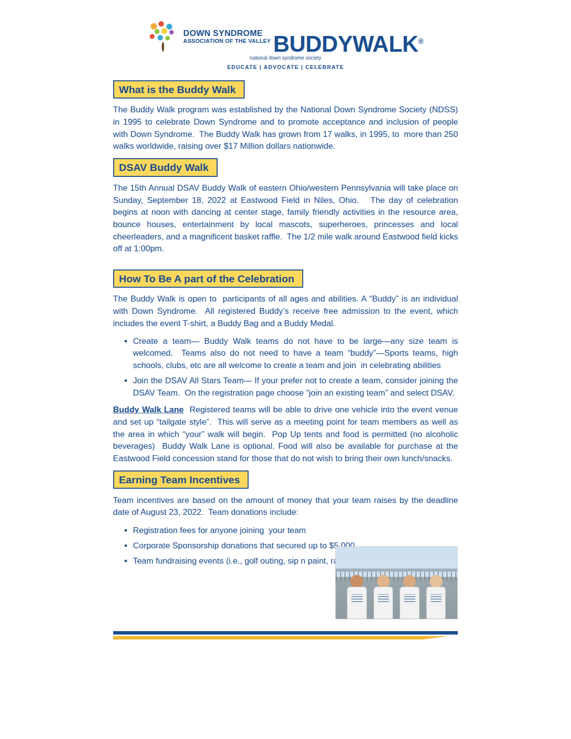DOWN SYNDROME
ASSOCIATION OF THE VALLEY
BUDDYWALK®
national down syndrome society
EDUCATE | ADVOCATE | CELEBRATE
What is the Buddy Walk
The Buddy Walk program was established by the National Down Syndrome Society (NDSS) in 1995 to celebrate Down Syndrome and to promote acceptance and inclusion of people with Down Syndrome. The Buddy Walk has grown from 17 walks, in 1995, to more than 250 walks worldwide, raising over $17 Million dollars nationwide.
DSAV Buddy Walk
The 15th Annual DSAV Buddy Walk of eastern Ohio/western Pennsylvania will take place on Sunday, September 18, 2022 at Eastwood Field in Niles, Ohio. The day of celebration begins at noon with dancing at center stage, family friendly activities in the resource area, bounce houses, entertainment by local mascots, superheroes, princesses and local cheerleaders, and a magnificent basket raffle. The 1/2 mile walk around Eastwood field kicks off at 1:00pm.
How To Be A part of the Celebration
The Buddy Walk is open to participants of all ages and abilities. A “Buddy” is an individual with Down Syndrome. All registered Buddy’s receive free admission to the event, which includes the event T-shirt, a Buddy Bag and a Buddy Medal.
Create a team— Buddy Walk teams do not have to be large—any size team is welcomed. Teams also do not need to have a team “buddy”—Sports teams, high schools, clubs, etc are all welcome to create a team and join in celebrating abilities
Join the DSAV All Stars Team— If your prefer not to create a team, consider joining the DSAV Team. On the registration page choose “join an existing team” and select DSAV.
Buddy Walk Lane Registered teams will be able to drive one vehicle into the event venue and set up “tailgate style”. This will serve as a meeting point for team members as well as the area in which “your” walk will begin. Pop Up tents and food is permitted (no alcoholic beverages) Buddy Walk Lane is optional. Food will also be available for purchase at the Eastwood Field concession stand for those that do not wish to bring their own lunch/snacks.
Earning Team Incentives
Team incentives are based on the amount of money that your team raises by the deadline date of August 23, 2022. Team donations include:
Registration fees for anyone joining your team
Corporate Sponsorship donations that secured up to $5,000
Team fundraising events (i.e., golf outing, sip n paint, raffles, etc. )